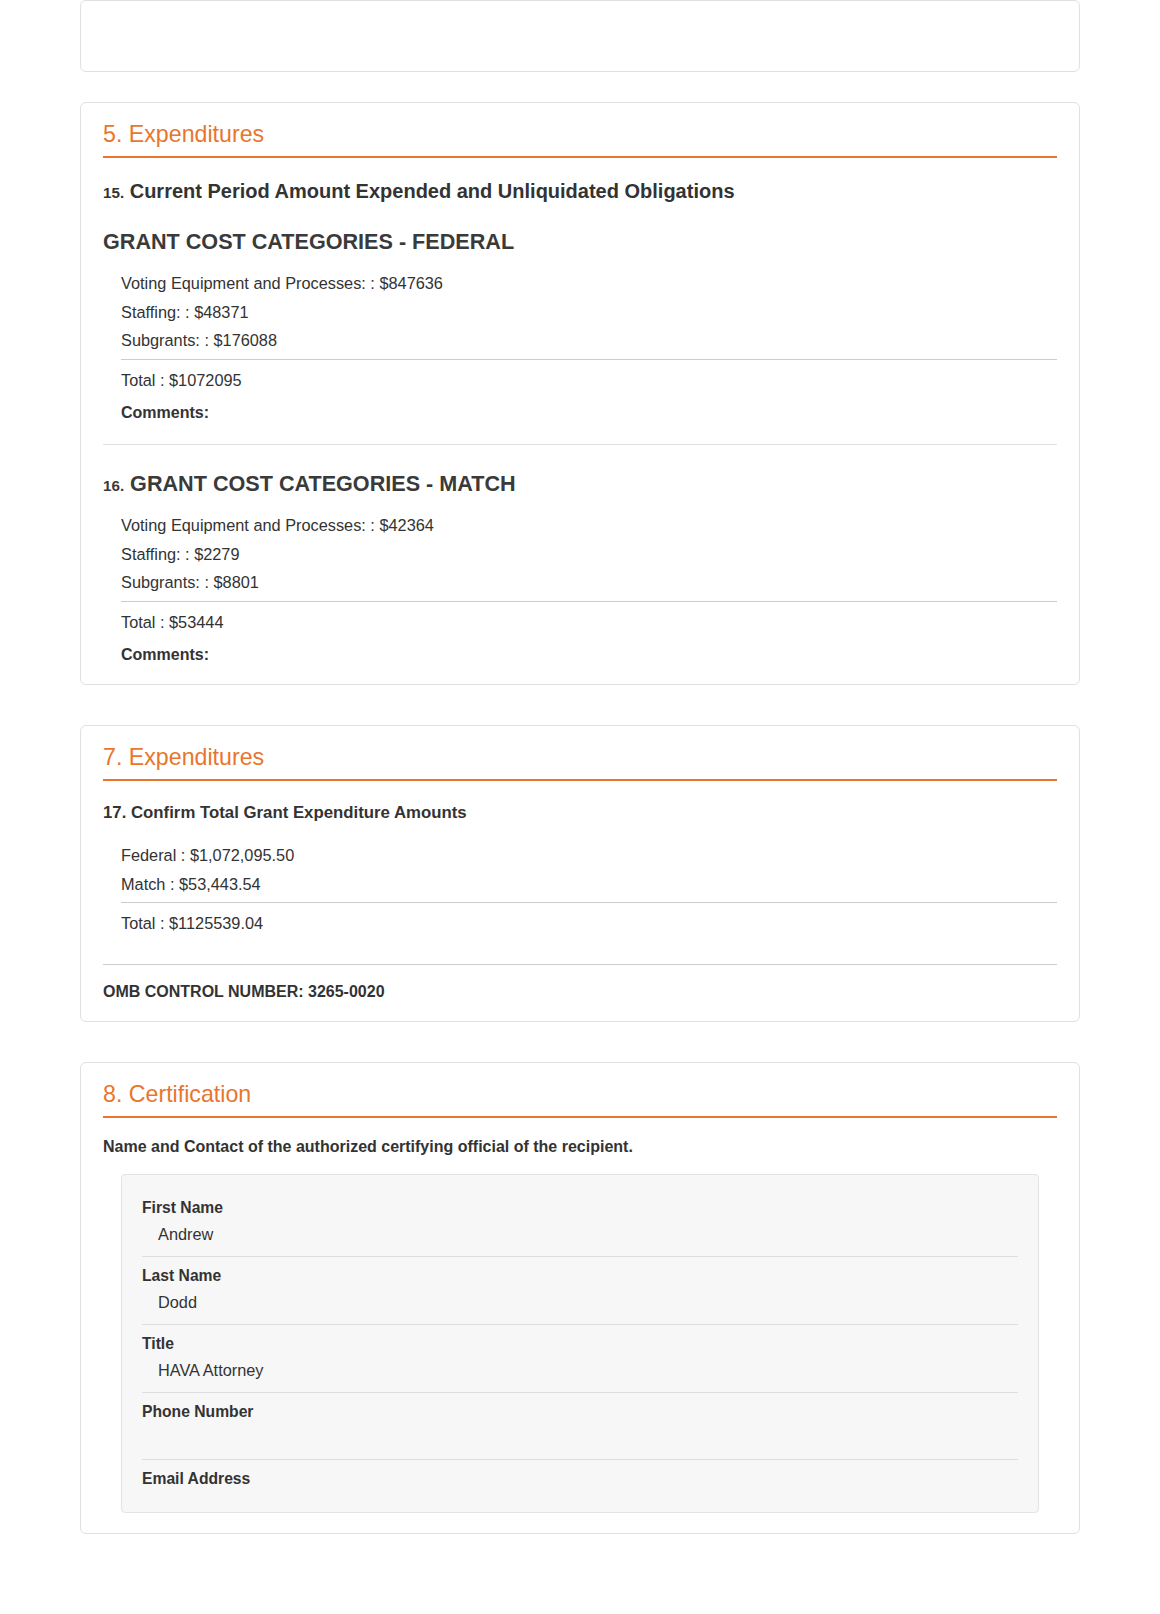5. Expenditures
15. Current Period Amount Expended and Unliquidated Obligations
GRANT COST CATEGORIES - FEDERAL
Voting Equipment and Processes: : $847636
Staffing: : $48371
Subgrants: : $176088
Total : $1072095
Comments:
16. GRANT COST CATEGORIES - MATCH
Voting Equipment and Processes: : $42364
Staffing: : $2279
Subgrants: : $8801
Total : $53444
Comments:
7. Expenditures
17. Confirm Total Grant Expenditure Amounts
Federal : $1,072,095.50
Match : $53,443.54
Total : $1125539.04
OMB CONTROL NUMBER: 3265-0020
8. Certification
Name and Contact of the authorized certifying official of the recipient.
First Name
Andrew
Last Name
Dodd
Title
HAVA Attorney
Phone Number
Email Address